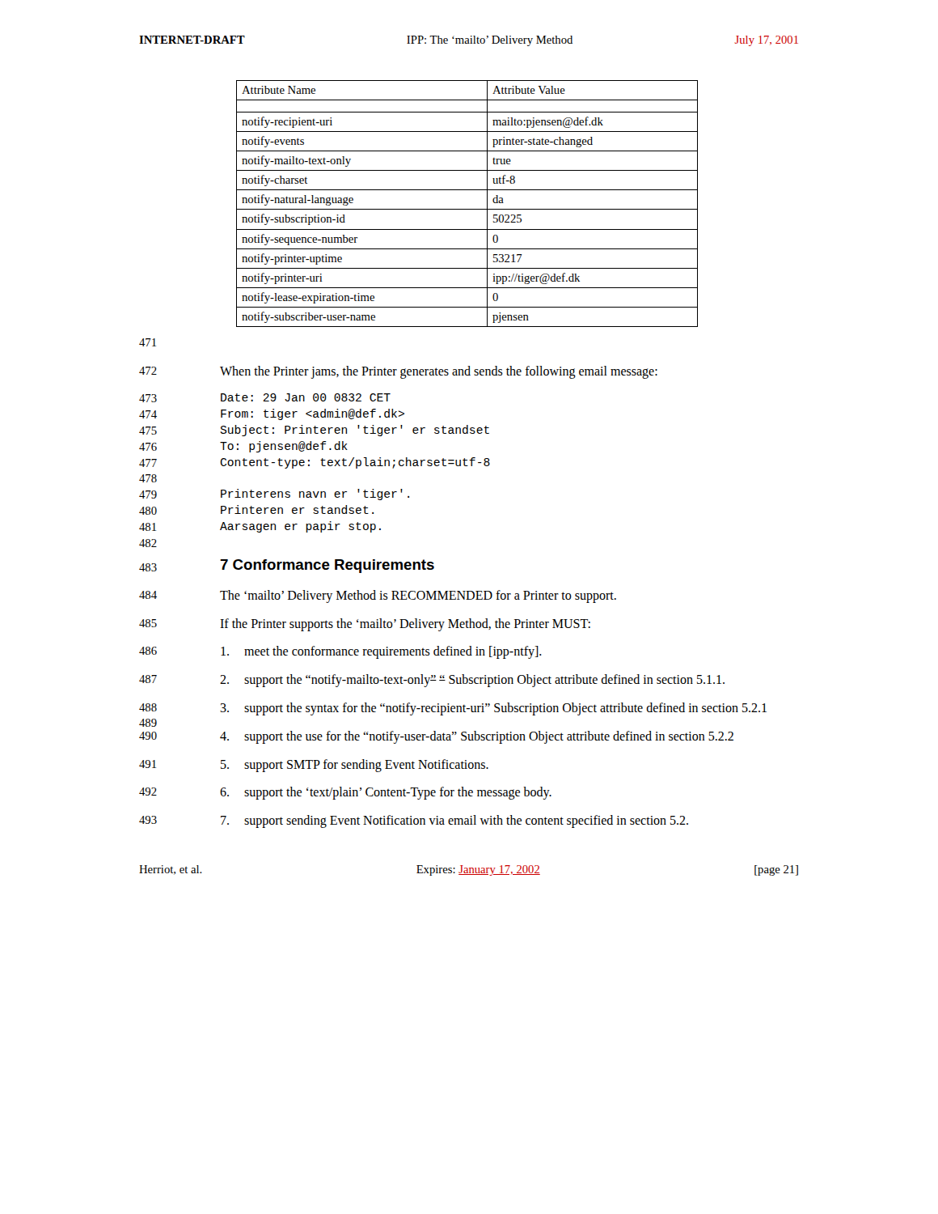INTERNET-DRAFT
IPP: The ‘mailto’ Delivery Method
July 17, 2001
| Attribute Name | Attribute Value |
| notify-recipient-uri | mailto:pjensen@def.dk |
| notify-events | printer-state-changed |
| notify-mailto-text-only | true |
| notify-charset | utf-8 |
| notify-natural-language | da |
| notify-subscription-id | 50225 |
| notify-sequence-number | 0 |
| notify-printer-uptime | 53217 |
| notify-printer-uri | ipp://tiger@def.dk |
| notify-lease-expiration-time | 0 |
| notify-subscriber-user-name | pjensen |
471
472 When the Printer jams, the Printer generates and sends the following email message:
473
474
475
476
477
478
479
480
481
482
Date: 29 Jan 00 0832 CET
From: tiger <admin@def.dk>
Subject: Printeren 'tiger' er standset
To: pjensen@def.dk
Content-type: text/plain;charset=utf-8

Printerens navn er 'tiger'.
Printeren er standset.
Aarsagen er papir stop.
483
7 Conformance Requirements
484 The ‘mailto’ Delivery Method is RECOMMENDED for a Printer to support.
485 If the Printer supports the ‘mailto’ Delivery Method, the Printer MUST:
486 1. meet the conformance requirements defined in [ipp-ntfy].
487 2. support the “notify-mailto-text-only” “ Subscription Object attribute defined in section 5.1.1.
488 489 3. support the syntax for the “notify-recipient-uri” Subscription Object attribute defined in section 5.2.1
490 4. support the use for the “notify-user-data” Subscription Object attribute defined in section 5.2.2
491 5. support SMTP for sending Event Notifications.
492 6. support the ‘text/plain’ Content-Type for the message body.
493 7. support sending Event Notification via email with the content specified in section 5.2.
Herriot, et al.
Expires: January 17, 2002
[page 21]